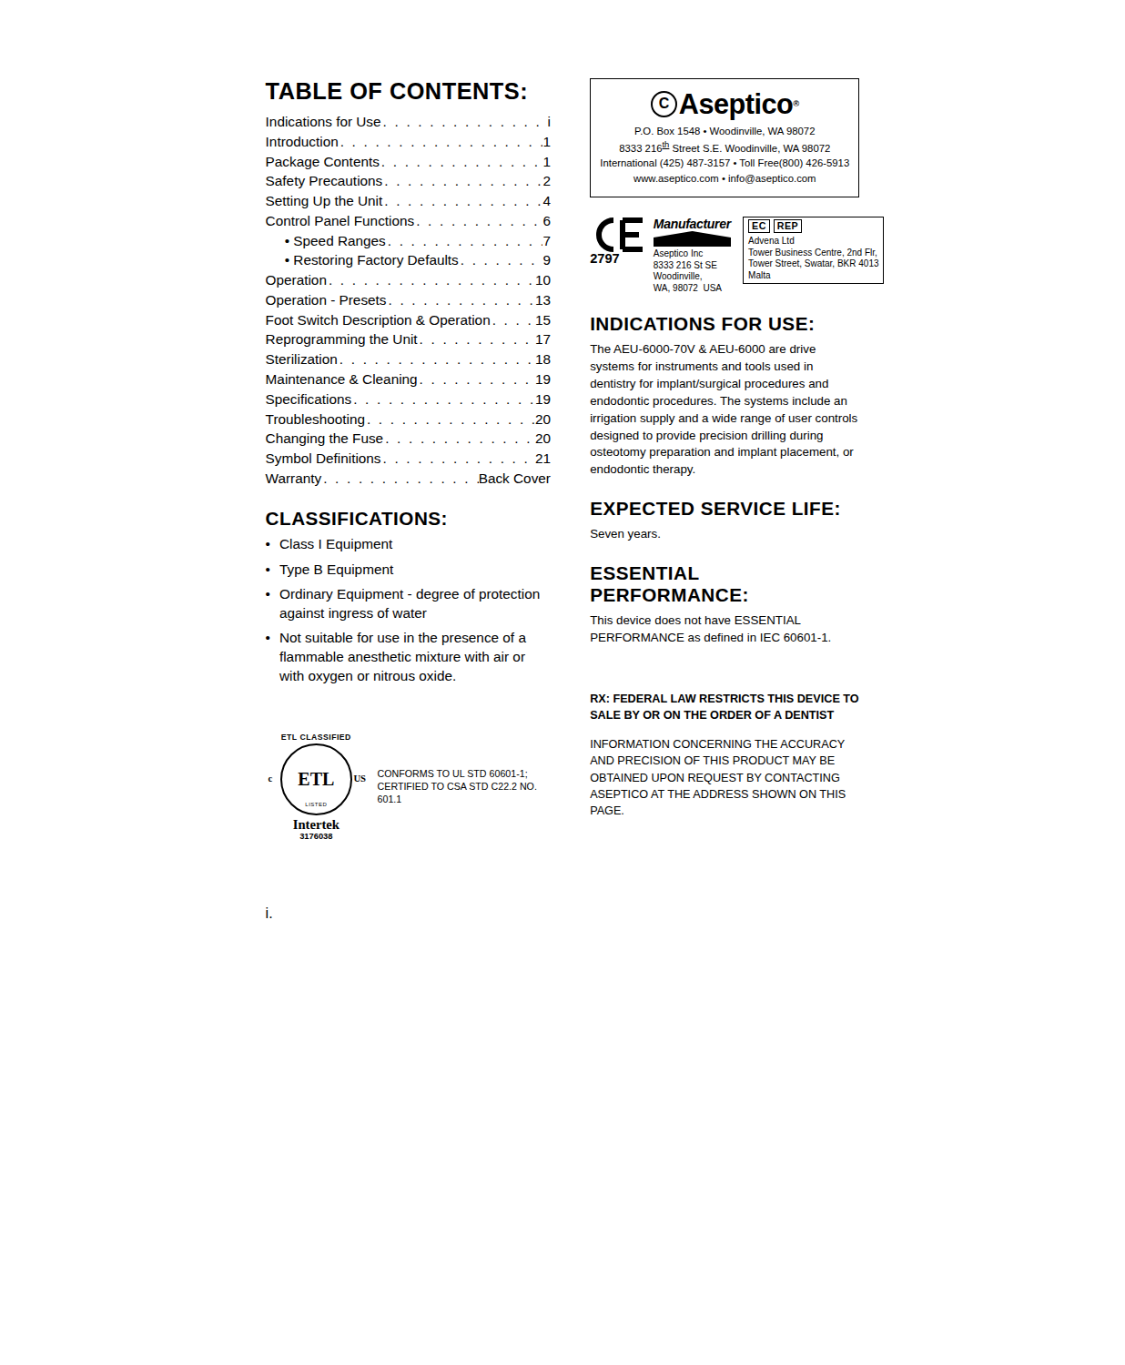TABLE OF CONTENTS:
Indications for Use. . . . . . . . . . . . . . . . . . . . i
Introduction. . . . . . . . . . . . . . . . . . . . . . . . 1
Package Contents. . . . . . . . . . . . . . . . . . . . 1
Safety Precautions. . . . . . . . . . . . . . . . . . 2
Setting Up the Unit. . . . . . . . . . . . . . . . . . 4
Control Panel Functions. . . . . . . . . . . . . . 6
• Speed Ranges. . . . . . . . . . . . . . . . . . 7
• Restoring Factory Defaults. . . . . . . . . 9
Operation. . . . . . . . . . . . . . . . . . . . . . . . . . 10
Operation - Presets. . . . . . . . . . . . . . . . . 13
Foot Switch Description & Operation. . . . 15
Reprogramming the Unit. . . . . . . . . . . . . 17
Sterilization. . . . . . . . . . . . . . . . . . . . . . . 18
Maintenance & Cleaning. . . . . . . . . . . . . 19
Specifications. . . . . . . . . . . . . . . . . . . . . 19
Troubleshooting. . . . . . . . . . . . . . . . . . . . . 20
Changing the Fuse. . . . . . . . . . . . . . . . . 20
Symbol Definitions. . . . . . . . . . . . . . . . . . 21
Warranty. . . . . . . . . . . . . . . . . Back Cover
CLASSIFICATIONS:
Class I Equipment
Type B Equipment
Ordinary Equipment - degree of protection against ingress of water
Not suitable for use in the presence of a flammable anesthetic mixture with air or with oxygen or nitrous oxide.
ETL CLASSIFIED
c ETL US LISTED
Intertek
3176038
CONFORMS TO UL STD 60601-1;
CERTIFIED TO CSA STD C22.2 NO. 601.1
CAseptico®
P.O. Box 1548 • Woodinville, WA 98072
8333 216th Street S.E. Woodinville, WA 98072
International (425) 487-3157 • Toll Free(800) 426-5913
www.aseptico.com • info@aseptico.com
2797
Manufacturer
Aseptico Inc
8333 216 St SE
Woodinville,
WA, 98072 USA
EC REP
Advena Ltd
Tower Business Centre, 2nd Flr,
Tower Street, Swatar, BKR 4013
Malta
INDICATIONS FOR USE:
The AEU-6000-70V & AEU-6000 are drive systems for instruments and tools used in dentistry for implant/surgical procedures and endodontic procedures. The systems include an irrigation supply and a wide range of user controls designed to provide precision drilling during osteotomy preparation and implant placement, or endodontic therapy.
EXPECTED SERVICE LIFE:
Seven years.
ESSENTIAL PERFORMANCE:
This device does not have ESSENTIAL PERFORMANCE as defined in IEC 60601-1.
RX: FEDERAL LAW RESTRICTS THIS DEVICE TO SALE BY OR ON THE ORDER OF A DENTIST
INFORMATION CONCERNING THE ACCURACY AND PRECISION OF THIS PRODUCT MAY BE OBTAINED UPON REQUEST BY CONTACTING ASEPTICO AT THE ADDRESS SHOWN ON THIS PAGE.
i.